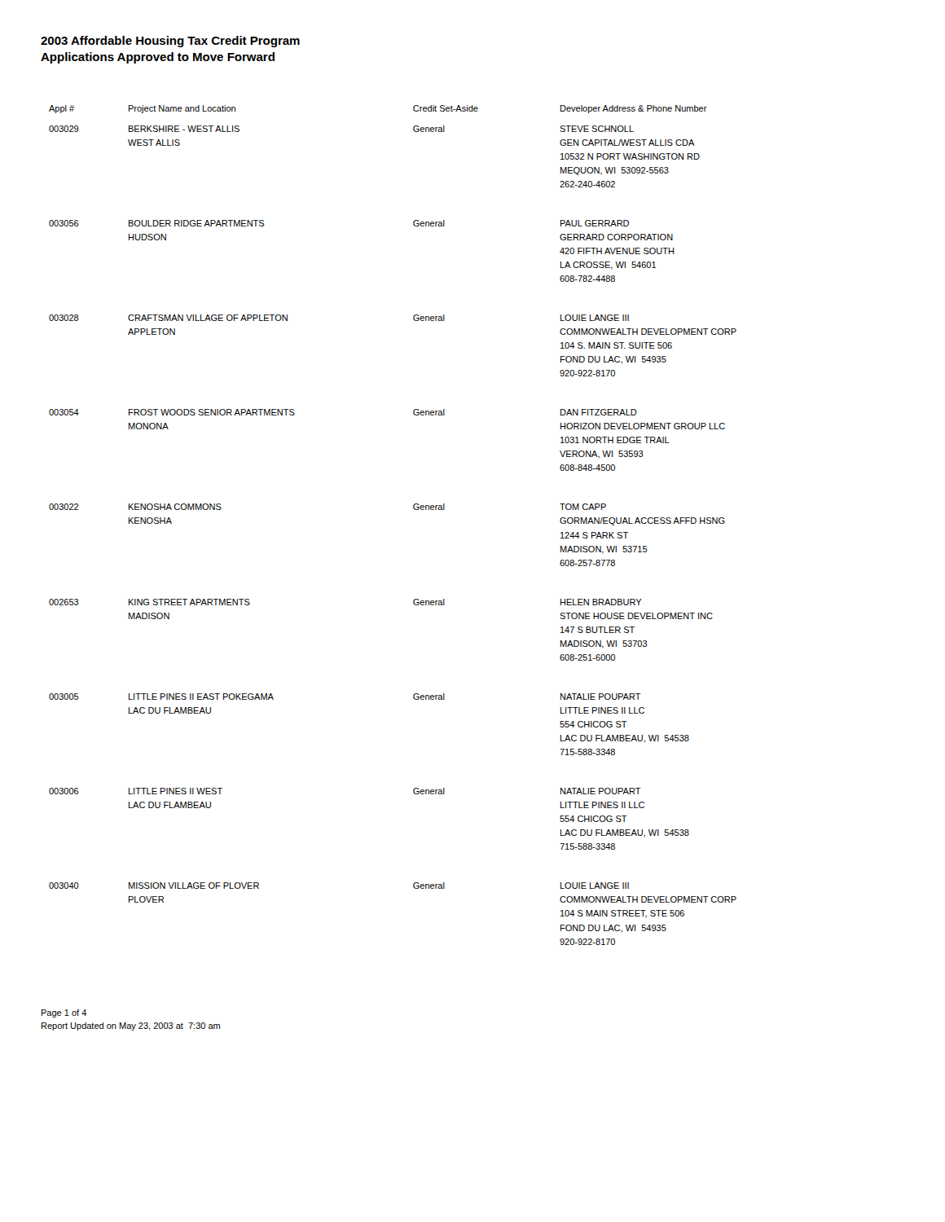2003 Affordable Housing Tax Credit Program
Applications Approved to Move Forward
| Appl # | Project Name and Location | Credit Set-Aside | Developer Address & Phone Number |
| --- | --- | --- | --- |
| 003029 | BERKSHIRE - WEST ALLIS WEST ALLIS | General | STEVE SCHNOLL GEN CAPITAL/WEST ALLIS CDA 10532 N PORT WASHINGTON RD MEQUON, WI 53092-5563 262-240-4602 |
| 003056 | BOULDER RIDGE APARTMENTS HUDSON | General | PAUL GERRARD GERRARD CORPORATION 420 FIFTH AVENUE SOUTH LA CROSSE, WI 54601 608-782-4488 |
| 003028 | CRAFTSMAN VILLAGE OF APPLETON APPLETON | General | LOUIE LANGE III COMMONWEALTH DEVELOPMENT CORP 104 S. MAIN ST. SUITE 506 FOND DU LAC, WI 54935 920-922-8170 |
| 003054 | FROST WOODS SENIOR APARTMENTS MONONA | General | DAN FITZGERALD HORIZON DEVELOPMENT GROUP LLC 1031 NORTH EDGE TRAIL VERONA, WI 53593 608-848-4500 |
| 003022 | KENOSHA COMMONS KENOSHA | General | TOM CAPP GORMAN/EQUAL ACCESS AFFD HSNG 1244 S PARK ST MADISON, WI 53715 608-257-8778 |
| 002653 | KING STREET APARTMENTS MADISON | General | HELEN BRADBURY STONE HOUSE DEVELOPMENT INC 147 S BUTLER ST MADISON, WI 53703 608-251-6000 |
| 003005 | LITTLE PINES II EAST POKEGAMA LAC DU FLAMBEAU | General | NATALIE POUPART LITTLE PINES II LLC 554 CHICOG ST LAC DU FLAMBEAU, WI 54538 715-588-3348 |
| 003006 | LITTLE PINES II WEST LAC DU FLAMBEAU | General | NATALIE POUPART LITTLE PINES II LLC 554 CHICOG ST LAC DU FLAMBEAU, WI 54538 715-588-3348 |
| 003040 | MISSION VILLAGE OF PLOVER PLOVER | General | LOUIE LANGE III COMMONWEALTH DEVELOPMENT CORP 104 S MAIN STREET, STE 506 FOND DU LAC, WI 54935 920-922-8170 |
Page 1 of 4
Report Updated on May 23, 2003 at 7:30 am